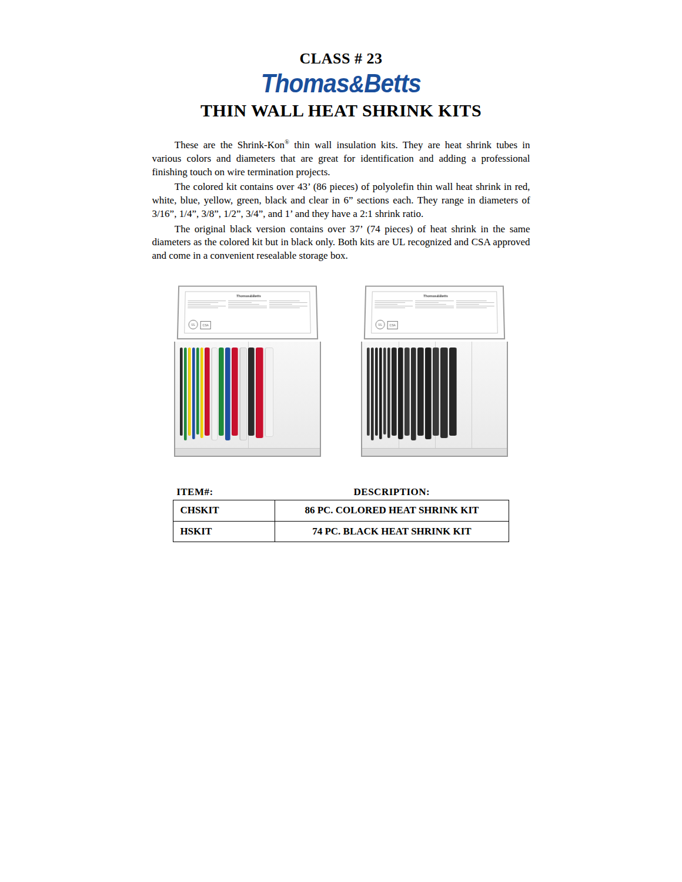CLASS # 23
Thomas&Betts
THIN WALL HEAT SHRINK KITS
These are the Shrink-Kon® thin wall insulation kits. They are heat shrink tubes in various colors and diameters that are great for identification and adding a professional finishing touch on wire termination projects.
The colored kit contains over 43’ (86 pieces) of polyolefin thin wall heat shrink in red, white, blue, yellow, green, black and clear in 6” sections each. They range in diameters of 3/16”, 1/4”, 3/8”, 1/2”, 3/4”, and 1’ and they have a 2:1 shrink ratio.
The original black version contains over 37’ (74 pieces) of heat shrink in the same diameters as the colored kit but in black only. Both kits are UL recognized and CSA approved and come in a convenient resealable storage box.
| Thomas&Betts UL CSA | Thomas&Betts UL CSA |
| ITEM#: | DESCRIPTION: |
| --- | --- |
| CHSKIT | 86 PC. COLORED HEAT SHRINK KIT |
| HSKIT | 74 PC. BLACK HEAT SHRINK KIT |